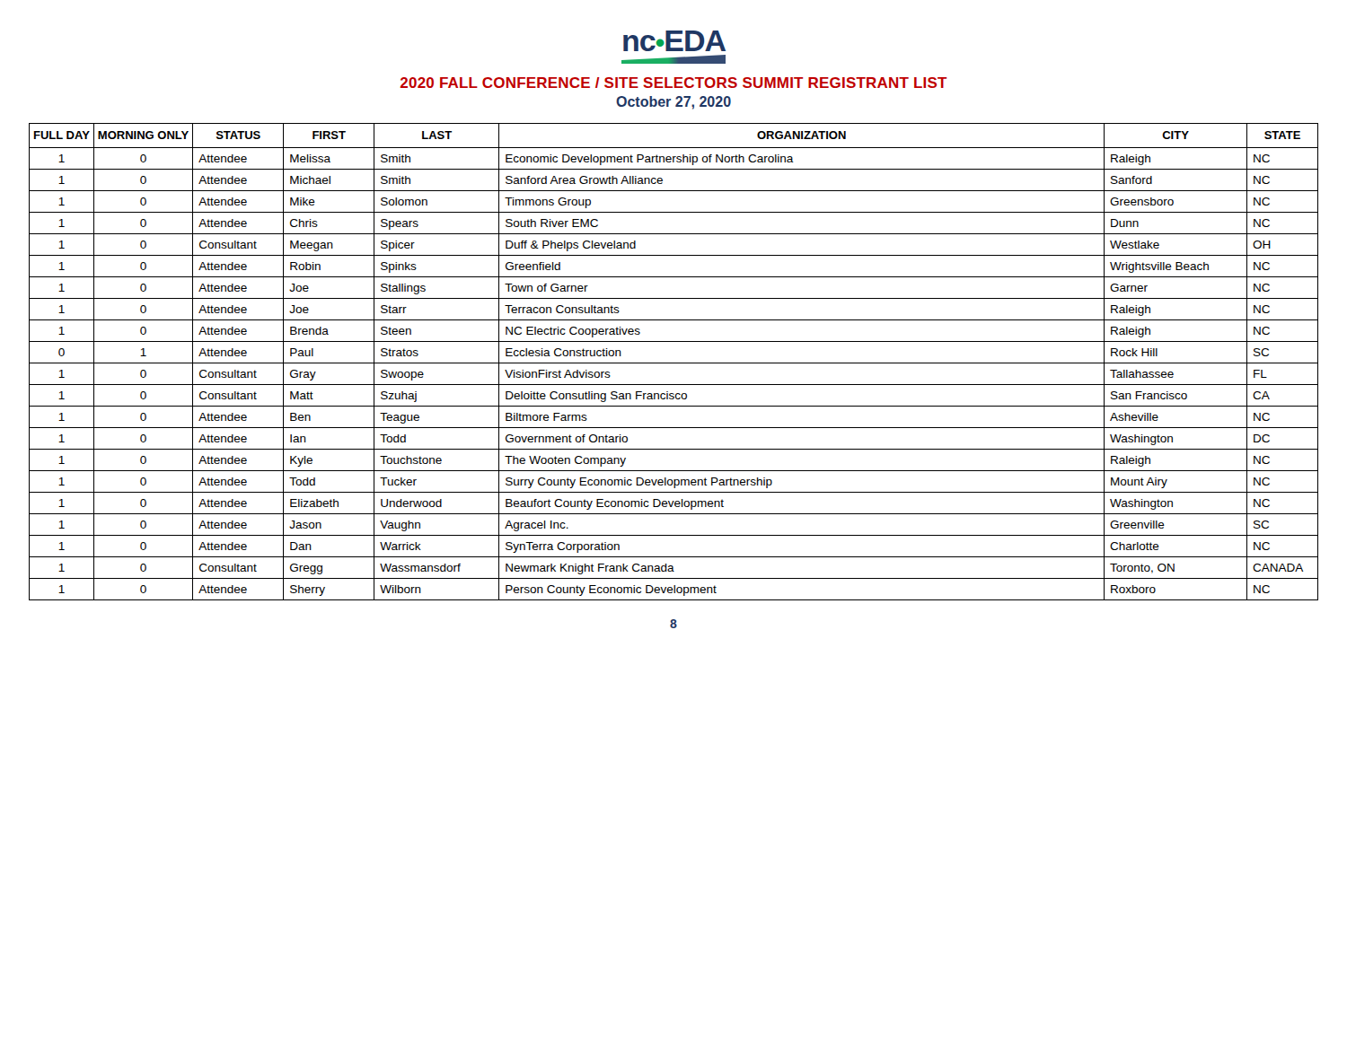nc•EDA
2020 FALL CONFERENCE / SITE SELECTORS SUMMIT REGISTRANT LIST
October 27, 2020
| FULL DAY | MORNING ONLY | STATUS | FIRST | LAST | ORGANIZATION | CITY | STATE |
| --- | --- | --- | --- | --- | --- | --- | --- |
| 1 | 0 | Attendee | Melissa | Smith | Economic Development Partnership of North Carolina | Raleigh | NC |
| 1 | 0 | Attendee | Michael | Smith | Sanford Area Growth Alliance | Sanford | NC |
| 1 | 0 | Attendee | Mike | Solomon | Timmons Group | Greensboro | NC |
| 1 | 0 | Attendee | Chris | Spears | South River EMC | Dunn | NC |
| 1 | 0 | Consultant | Meegan | Spicer | Duff & Phelps Cleveland | Westlake | OH |
| 1 | 0 | Attendee | Robin | Spinks | Greenfield | Wrightsville Beach | NC |
| 1 | 0 | Attendee | Joe | Stallings | Town of Garner | Garner | NC |
| 1 | 0 | Attendee | Joe | Starr | Terracon Consultants | Raleigh | NC |
| 1 | 0 | Attendee | Brenda | Steen | NC Electric Cooperatives | Raleigh | NC |
| 0 | 1 | Attendee | Paul | Stratos | Ecclesia Construction | Rock Hill | SC |
| 1 | 0 | Consultant | Gray | Swoope | VisionFirst Advisors | Tallahassee | FL |
| 1 | 0 | Consultant | Matt | Szuhaj | Deloitte Consutling San Francisco | San Francisco | CA |
| 1 | 0 | Attendee | Ben | Teague | Biltmore Farms | Asheville | NC |
| 1 | 0 | Attendee | Ian | Todd | Government of Ontario | Washington | DC |
| 1 | 0 | Attendee | Kyle | Touchstone | The Wooten Company | Raleigh | NC |
| 1 | 0 | Attendee | Todd | Tucker | Surry County Economic Development Partnership | Mount Airy | NC |
| 1 | 0 | Attendee | Elizabeth | Underwood | Beaufort County Economic Development | Washington | NC |
| 1 | 0 | Attendee | Jason | Vaughn | Agracel Inc. | Greenville | SC |
| 1 | 0 | Attendee | Dan | Warrick | SynTerra Corporation | Charlotte | NC |
| 1 | 0 | Consultant | Gregg | Wassmansdorf | Newmark Knight Frank Canada | Toronto, ON | CANADA |
| 1 | 0 | Attendee | Sherry | Wilborn | Person County Economic Development | Roxboro | NC |
8